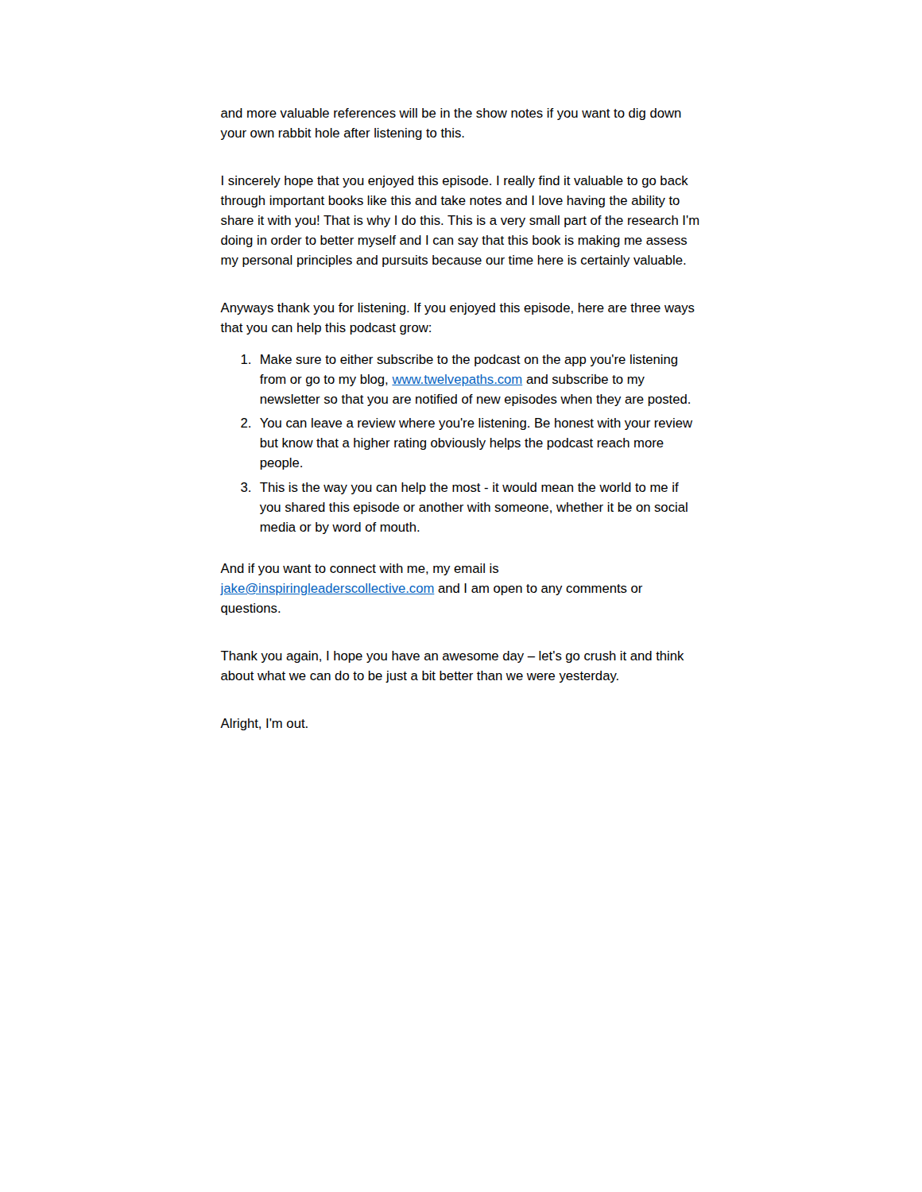and more valuable references will be in the show notes if you want to dig down your own rabbit hole after listening to this.
I sincerely hope that you enjoyed this episode. I really find it valuable to go back through important books like this and take notes and I love having the ability to share it with you! That is why I do this. This is a very small part of the research I'm doing in order to better myself and I can say that this book is making me assess my personal principles and pursuits because our time here is certainly valuable.
Anyways thank you for listening. If you enjoyed this episode, here are three ways that you can help this podcast grow:
Make sure to either subscribe to the podcast on the app you're listening from or go to my blog, www.twelvepaths.com and subscribe to my newsletter so that you are notified of new episodes when they are posted.
You can leave a review where you're listening. Be honest with your review but know that a higher rating obviously helps the podcast reach more people.
This is the way you can help the most - it would mean the world to me if you shared this episode or another with someone, whether it be on social media or by word of mouth.
And if you want to connect with me, my email is jake@inspiringleaderscollective.com and I am open to any comments or questions.
Thank you again, I hope you have an awesome day – let's go crush it and think about what we can do to be just a bit better than we were yesterday.
Alright, I'm out.